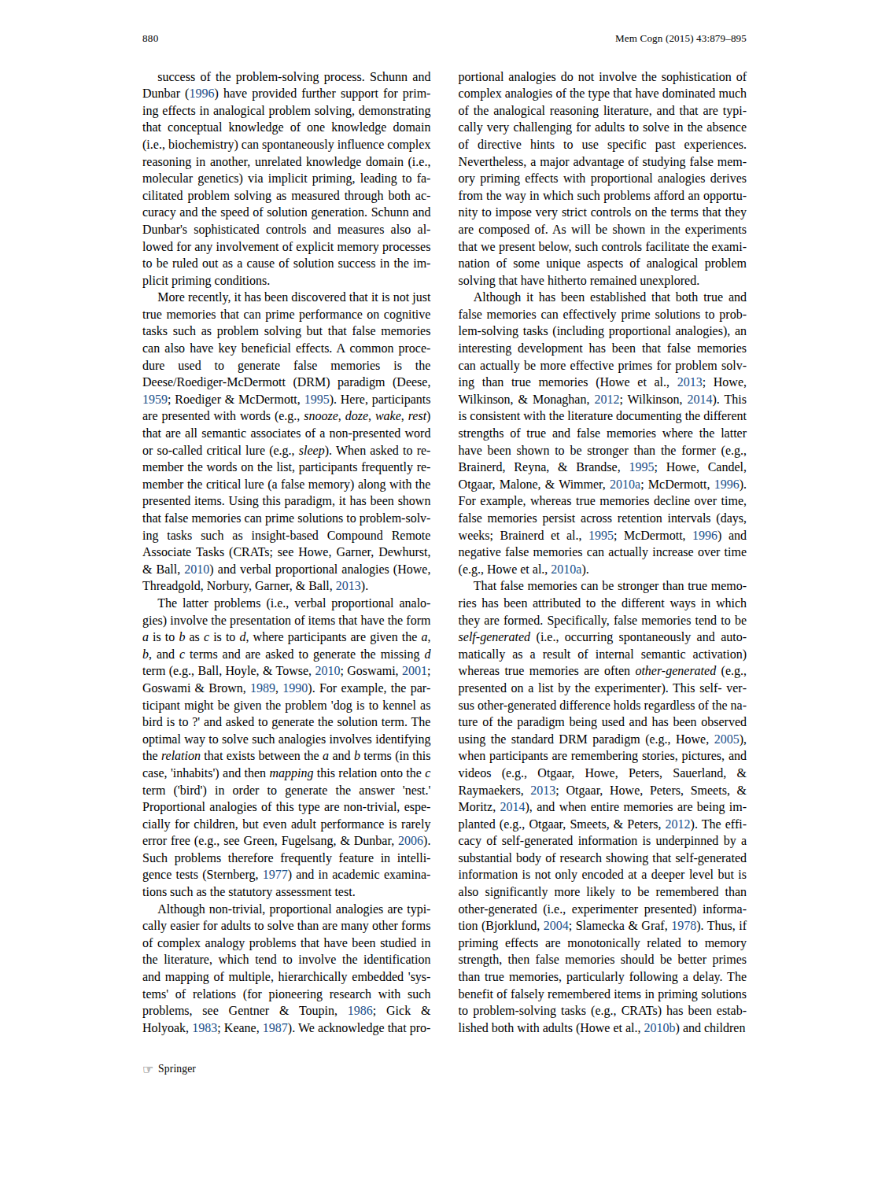880 Mem Cogn (2015) 43:879–895
success of the problem-solving process. Schunn and Dunbar (1996) have provided further support for priming effects in analogical problem solving, demonstrating that conceptual knowledge of one knowledge domain (i.e., biochemistry) can spontaneously influence complex reasoning in another, unrelated knowledge domain (i.e., molecular genetics) via implicit priming, leading to facilitated problem solving as measured through both accuracy and the speed of solution generation. Schunn and Dunbar's sophisticated controls and measures also allowed for any involvement of explicit memory processes to be ruled out as a cause of solution success in the implicit priming conditions.
More recently, it has been discovered that it is not just true memories that can prime performance on cognitive tasks such as problem solving but that false memories can also have key beneficial effects. A common procedure used to generate false memories is the Deese/Roediger-McDermott (DRM) paradigm (Deese, 1959; Roediger & McDermott, 1995). Here, participants are presented with words (e.g., snooze, doze, wake, rest) that are all semantic associates of a non-presented word or so-called critical lure (e.g., sleep). When asked to remember the words on the list, participants frequently remember the critical lure (a false memory) along with the presented items. Using this paradigm, it has been shown that false memories can prime solutions to problem-solving tasks such as insight-based Compound Remote Associate Tasks (CRATs; see Howe, Garner, Dewhurst, & Ball, 2010) and verbal proportional analogies (Howe, Threadgold, Norbury, Garner, & Ball, 2013).
The latter problems (i.e., verbal proportional analogies) involve the presentation of items that have the form a is to b as c is to d, where participants are given the a, b, and c terms and are asked to generate the missing d term (e.g., Ball, Hoyle, & Towse, 2010; Goswami, 2001; Goswami & Brown, 1989, 1990). For example, the participant might be given the problem 'dog is to kennel as bird is to ?' and asked to generate the solution term. The optimal way to solve such analogies involves identifying the relation that exists between the a and b terms (in this case, 'inhabits') and then mapping this relation onto the c term ('bird') in order to generate the answer 'nest.' Proportional analogies of this type are non-trivial, especially for children, but even adult performance is rarely error free (e.g., see Green, Fugelsang, & Dunbar, 2006). Such problems therefore frequently feature in intelligence tests (Sternberg, 1977) and in academic examinations such as the statutory assessment test.
Although non-trivial, proportional analogies are typically easier for adults to solve than are many other forms of complex analogy problems that have been studied in the literature, which tend to involve the identification and mapping of multiple, hierarchically embedded 'systems' of relations (for pioneering research with such problems, see Gentner & Toupin, 1986; Gick & Holyoak, 1983; Keane, 1987). We acknowledge that proportional analogies do not involve the sophistication of complex analogies of the type that have dominated much of the analogical reasoning literature, and that are typically very challenging for adults to solve in the absence of directive hints to use specific past experiences. Nevertheless, a major advantage of studying false memory priming effects with proportional analogies derives from the way in which such problems afford an opportunity to impose very strict controls on the terms that they are composed of. As will be shown in the experiments that we present below, such controls facilitate the examination of some unique aspects of analogical problem solving that have hitherto remained unexplored.
Although it has been established that both true and false memories can effectively prime solutions to problem-solving tasks (including proportional analogies), an interesting development has been that false memories can actually be more effective primes for problem solving than true memories (Howe et al., 2013; Howe, Wilkinson, & Monaghan, 2012; Wilkinson, 2014). This is consistent with the literature documenting the different strengths of true and false memories where the latter have been shown to be stronger than the former (e.g., Brainerd, Reyna, & Brandse, 1995; Howe, Candel, Otgaar, Malone, & Wimmer, 2010a; McDermott, 1996). For example, whereas true memories decline over time, false memories persist across retention intervals (days, weeks; Brainerd et al., 1995; McDermott, 1996) and negative false memories can actually increase over time (e.g., Howe et al., 2010a).
That false memories can be stronger than true memories has been attributed to the different ways in which they are formed. Specifically, false memories tend to be self-generated (i.e., occurring spontaneously and automatically as a result of internal semantic activation) whereas true memories are often other-generated (e.g., presented on a list by the experimenter). This self- versus other-generated difference holds regardless of the nature of the paradigm being used and has been observed using the standard DRM paradigm (e.g., Howe, 2005), when participants are remembering stories, pictures, and videos (e.g., Otgaar, Howe, Peters, Sauerland, & Raymaekers, 2013; Otgaar, Howe, Peters, Smeets, & Moritz, 2014), and when entire memories are being implanted (e.g., Otgaar, Smeets, & Peters, 2012). The efficacy of self-generated information is underpinned by a substantial body of research showing that self-generated information is not only encoded at a deeper level but is also significantly more likely to be remembered than other-generated (i.e., experimenter presented) information (Bjorklund, 2004; Slamecka & Graf, 1978). Thus, if priming effects are monotonically related to memory strength, then false memories should be better primes than true memories, particularly following a delay. The benefit of falsely remembered items in priming solutions to problem-solving tasks (e.g., CRATs) has been established both with adults (Howe et al., 2010b) and children
☞ Springer